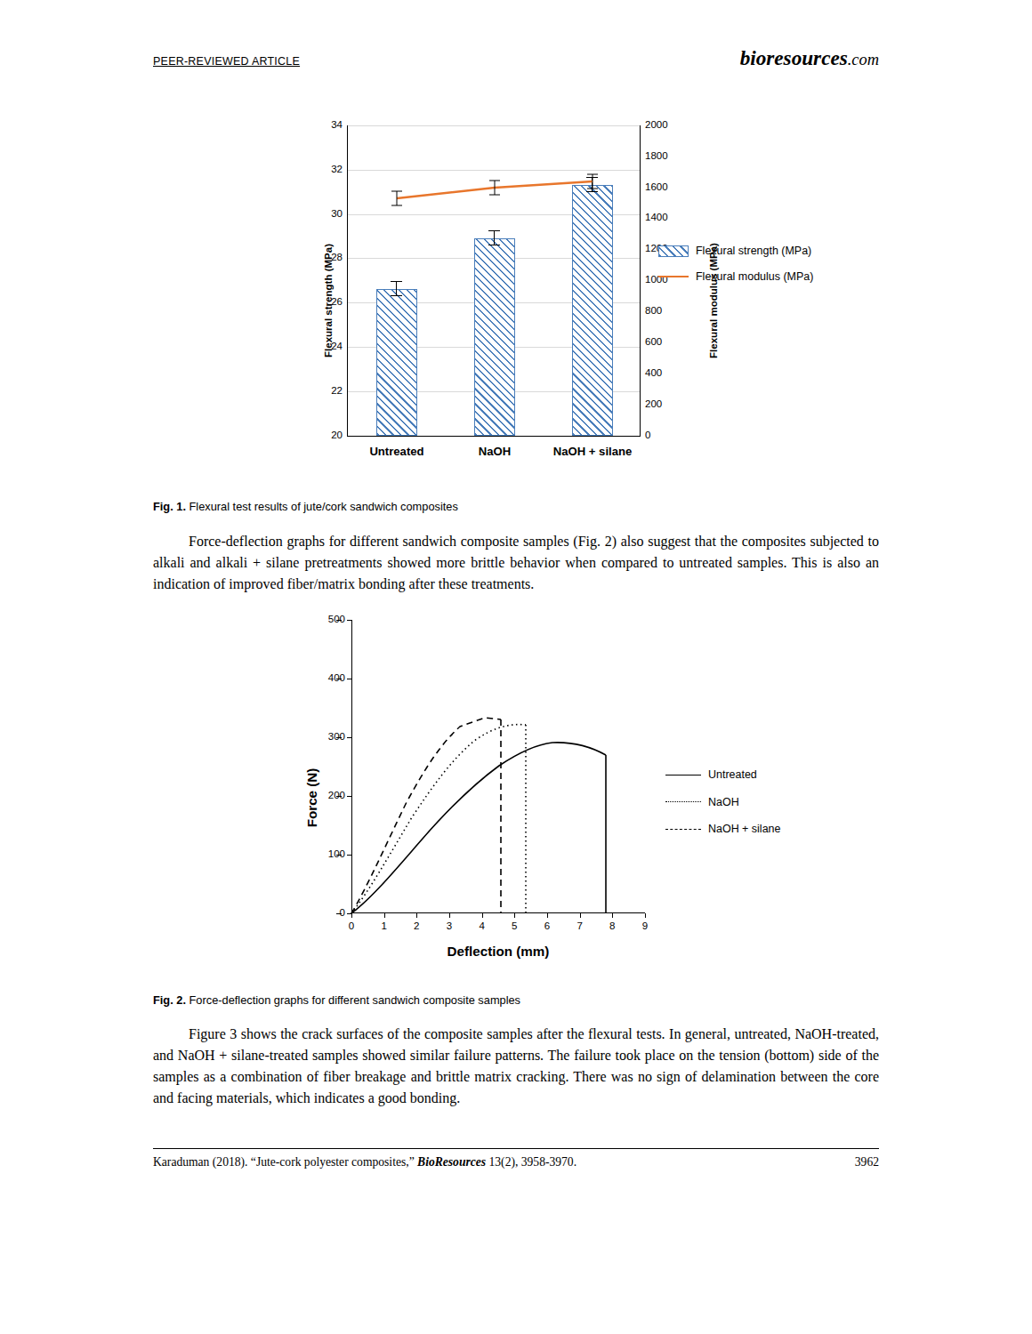PEER-REVIEWED ARTICLE
bioresources.com
Flexural strength (MPa)
Flexural modulus (MPa)
34
32
30
28
26
24
22
20
2000
1800
1600
1400
1200
1000
800
600
400
200
0
Untreated
NaOH
NaOH + silane
Flexural strength (MPa)
Flexural modulus (MPa)
Fig. 1. Flexural test results of jute/cork sandwich composites
Force-deflection graphs for different sandwich composite samples (Fig. 2) also suggest that the composites subjected to alkali and alkali + silane pretreatments showed more brittle behavior when compared to untreated samples. This is also an indication of improved fiber/matrix bonding after these treatments.
Force (N)
500
400
300
200
100
0
0
1
2
3
4
5
6
7
8
9
Deflection (mm)
Untreated
NaOH
NaOH + silane
Fig. 2. Force-deflection graphs for different sandwich composite samples
Figure 3 shows the crack surfaces of the composite samples after the flexural tests. In general, untreated, NaOH-treated, and NaOH + silane-treated samples showed similar failure patterns. The failure took place on the tension (bottom) side of the samples as a combination of fiber breakage and brittle matrix cracking. There was no sign of delamination between the core and facing materials, which indicates a good bonding.
Karaduman (2018). “Jute-cork polyester composites,” BioResources 13(2), 3958-3970.
3962